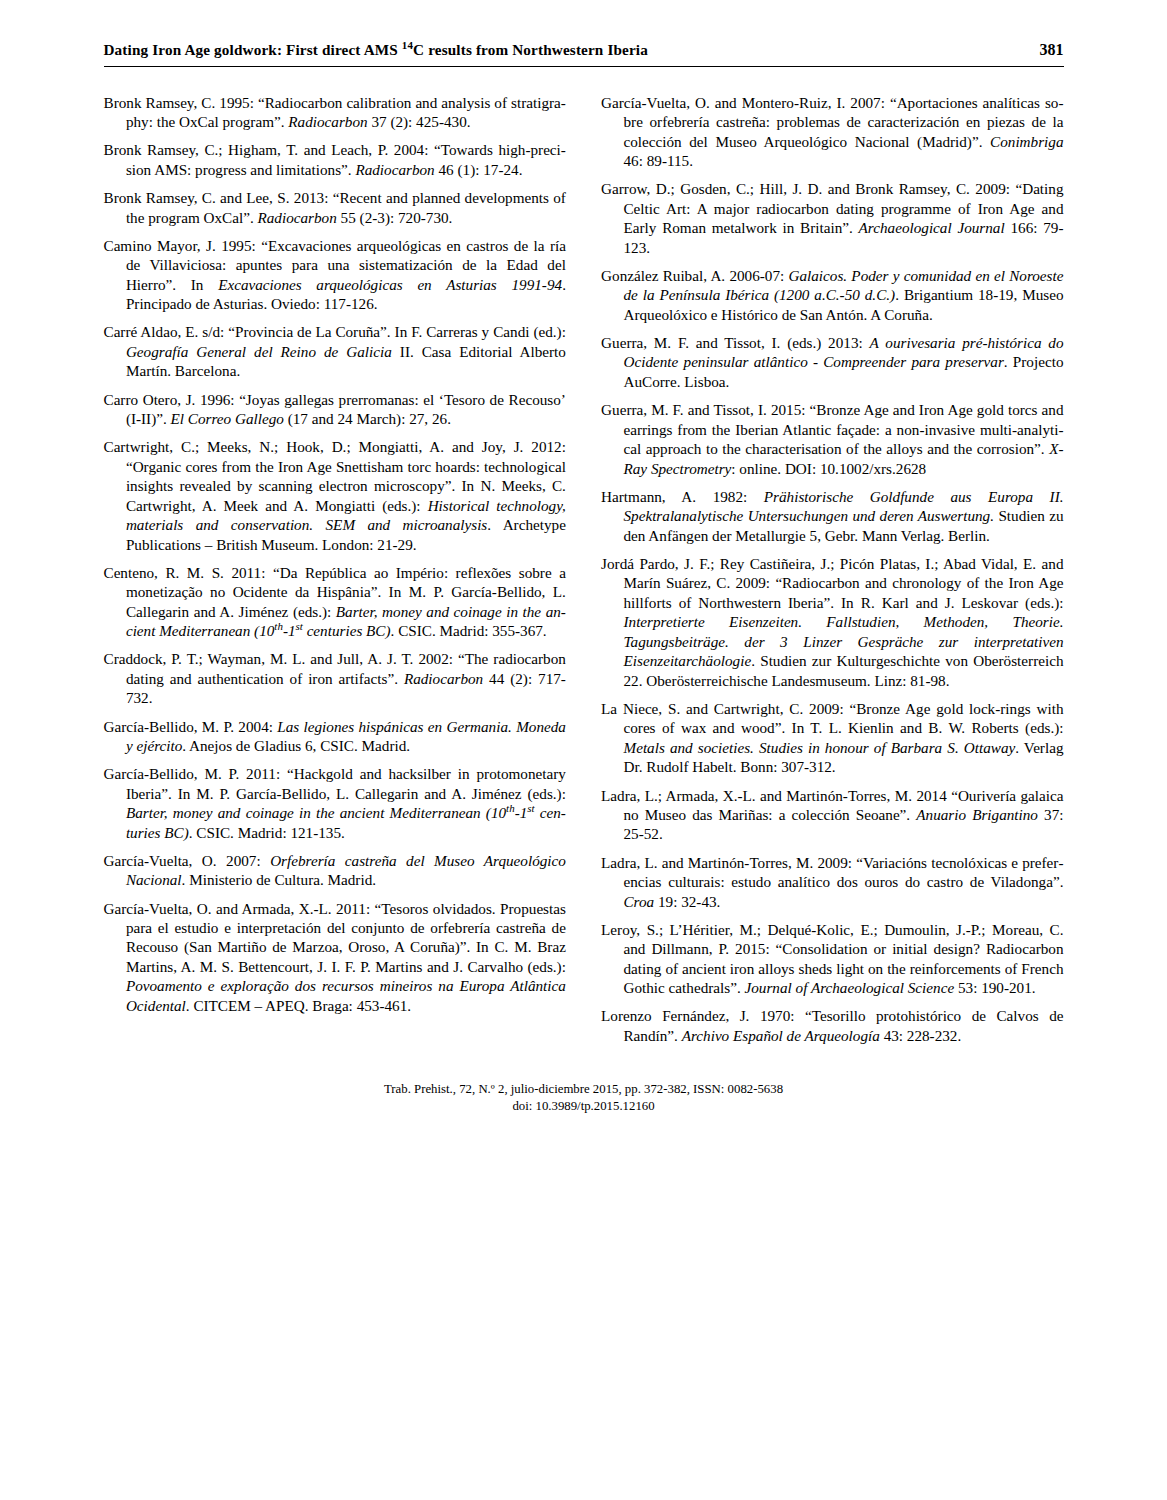Dating Iron Age goldwork: First direct AMS 14C results from Northwestern Iberia
381
Bronk Ramsey, C. 1995: “Radiocarbon calibration and analysis of stratigraphy: the OxCal program”. Radiocarbon 37 (2): 425-430.
Bronk Ramsey, C.; Higham, T. and Leach, P. 2004: “Towards high-precision AMS: progress and limitations”. Radiocarbon 46 (1): 17-24.
Bronk Ramsey, C. and Lee, S. 2013: “Recent and planned developments of the program OxCal”. Radiocarbon 55 (2-3): 720-730.
Camino Mayor, J. 1995: “Excavaciones arqueológicas en castros de la ría de Villaviciosa: apuntes para una sistematización de la Edad del Hierro”. In Excavaciones arqueológicas en Asturias 1991-94. Principado de Asturias. Oviedo: 117-126.
Carré Aldao, E. s/d: “Provincia de La Coruña”. In F. Carreras y Candi (ed.): Geografía General del Reino de Galicia II. Casa Editorial Alberto Martín. Barcelona.
Carro Otero, J. 1996: “Joyas gallegas prerromanas: el ‘Tesoro de Recouso’ (I-II)”. El Correo Gallego (17 and 24 March): 27, 26.
Cartwright, C.; Meeks, N.; Hook, D.; Mongiatti, A. and Joy, J. 2012: “Organic cores from the Iron Age Snettisham torc hoards: technological insights revealed by scanning electron microscopy”. In N. Meeks, C. Cartwright, A. Meek and A. Mongiatti (eds.): Historical technology, materials and conservation. SEM and microanalysis. Archetype Publications – British Museum. London: 21-29.
Centeno, R. M. S. 2011: “Da República ao Império: reflexões sobre a monetização no Ocidente da Hispânia”. In M. P. García-Bellido, L. Callegarin and A. Jiménez (eds.): Barter, money and coinage in the ancient Mediterranean (10th-1st centuries BC). CSIC. Madrid: 355-367.
Craddock, P. T.; Wayman, M. L. and Jull, A. J. T. 2002: “The radiocarbon dating and authentication of iron artifacts”. Radiocarbon 44 (2): 717-732.
García-Bellido, M. P. 2004: Las legiones hispánicas en Germania. Moneda y ejército. Anejos de Gladius 6, CSIC. Madrid.
García-Bellido, M. P. 2011: “Hackgold and hacksilber in protomonetary Iberia”. In M. P. García-Bellido, L. Callegarin and A. Jiménez (eds.): Barter, money and coinage in the ancient Mediterranean (10th-1st centuries BC). CSIC. Madrid: 121-135.
García-Vuelta, O. 2007: Orfebrería castreña del Museo Arqueológico Nacional. Ministerio de Cultura. Madrid.
García-Vuelta, O. and Armada, X.-L. 2011: “Tesoros olvidados. Propuestas para el estudio e interpretación del conjunto de orfebrería castreña de Recouso (San Martiño de Marzoa, Oroso, A Coruña)”. In C. M. Braz Martins, A. M. S. Bettencourt, J. I. F. P. Martins and J. Carvalho (eds.): Povoamento e exploração dos recursos mineiros na Europa Atlântica Ocidental. CITCEM – APEQ. Braga: 453-461.
García-Vuelta, O. and Montero-Ruiz, I. 2007: “Aportaciones analíticas sobre orfebrería castreña: problemas de caracterización en piezas de la colección del Museo Arqueológico Nacional (Madrid)”. Conimbriga 46: 89-115.
Garrow, D.; Gosden, C.; Hill, J. D. and Bronk Ramsey, C. 2009: “Dating Celtic Art: A major radiocarbon dating programme of Iron Age and Early Roman metalwork in Britain”. Archaeological Journal 166: 79-123.
González Ruibal, A. 2006-07: Galaicos. Poder y comunidad en el Noroeste de la Península Ibérica (1200 a.C.-50 d.C.). Brigantium 18-19, Museo Arqueolóxico e Histórico de San Antón. A Coruña.
Guerra, M. F. and Tissot, I. (eds.) 2013: A ourivesaria pré-histórica do Ocidente peninsular atlântico - Compreender para preservar. Projecto AuCorre. Lisboa.
Guerra, M. F. and Tissot, I. 2015: “Bronze Age and Iron Age gold torcs and earrings from the Iberian Atlantic façade: a non-invasive multi-analytical approach to the characterisation of the alloys and the corrosion”. X-Ray Spectrometry: online. DOI: 10.1002/xrs.2628
Hartmann, A. 1982: Prähistorische Goldfunde aus Europa II. Spektralanalytische Untersuchungen und deren Auswertung. Studien zu den Anfängen der Metallurgie 5, Gebr. Mann Verlag. Berlin.
Jordá Pardo, J. F.; Rey Castiñeira, J.; Picón Platas, I.; Abad Vidal, E. and Marín Suárez, C. 2009: “Radiocarbon and chronology of the Iron Age hillforts of Northwestern Iberia”. In R. Karl and J. Leskovar (eds.): Interpretierte Eisenzeiten. Fallstudien, Methoden, Theorie. Tagungsbeiträge. der 3 Linzer Gespräche zur interpretativen Eisenzeitarchäologie. Studien zur Kulturgeschichte von Oberösterreich 22. Oberösterreichische Landesmuseum. Linz: 81-98.
La Niece, S. and Cartwright, C. 2009: “Bronze Age gold lock-rings with cores of wax and wood”. In T. L. Kienlin and B. W. Roberts (eds.): Metals and societies. Studies in honour of Barbara S. Ottaway. Verlag Dr. Rudolf Habelt. Bonn: 307-312.
Ladra, L.; Armada, X.-L. and Martinón-Torres, M. 2014 “Ourivería galaica no Museo das Mariñas: a colección Seoane”. Anuario Brigantino 37: 25-52.
Ladra, L. and Martinón-Torres, M. 2009: “Variacións tecnolóxicas e preferencias culturais: estudo analítico dos ouros do castro de Viladonga”. Croa 19: 32-43.
Leroy, S.; L’Héritier, M.; Delqué-Kolic, E.; Dumoulin, J.-P.; Moreau, C. and Dillmann, P. 2015: “Consolidation or initial design? Radiocarbon dating of ancient iron alloys sheds light on the reinforcements of French Gothic cathedrals”. Journal of Archaeological Science 53: 190-201.
Lorenzo Fernández, J. 1970: “Tesorillo protohistórico de Calvos de Randín”. Archivo Español de Arqueología 43: 228-232.
Trab. Prehist., 72, N.º 2, julio-diciembre 2015, pp. 372-382, ISSN: 0082-5638
doi: 10.3989/tp.2015.12160